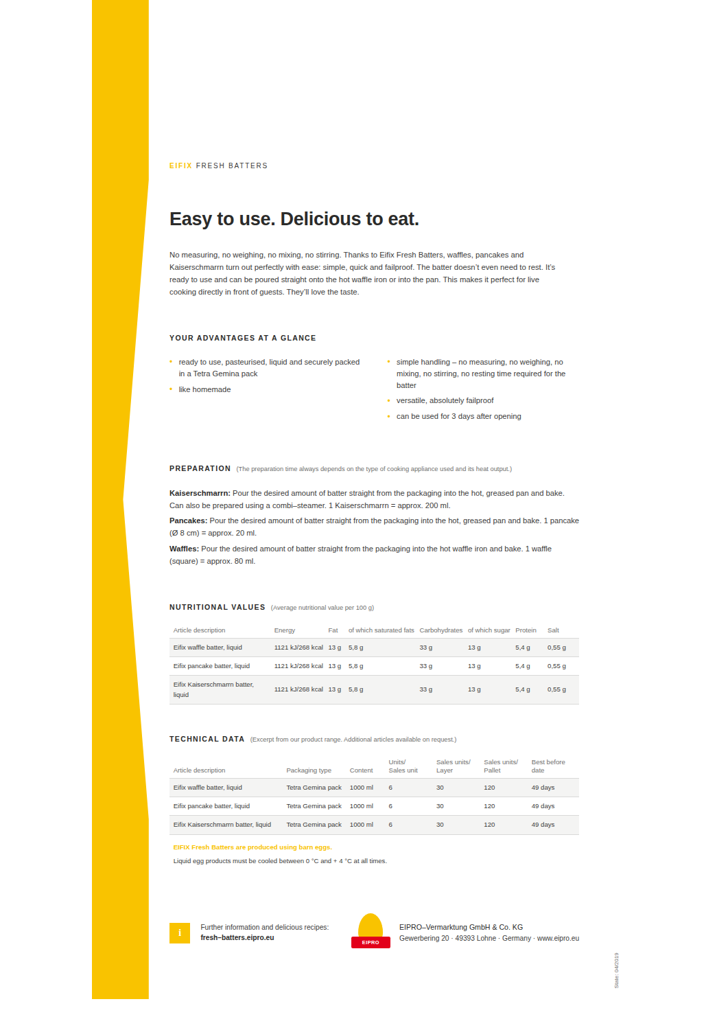EIFIX FRESH BATTERS
EIFIX FRESH BATTERS
Easy to use. Delicious to eat.
No measuring, no weighing, no mixing, no stirring. Thanks to Eifix Fresh Batters, waffles, pancakes and Kaiserschmarrn turn out perfectly with ease: simple, quick and failproof. The batter doesn’t even need to rest. It’s ready to use and can be poured straight onto the hot waffle iron or into the pan. This makes it perfect for live cooking directly in front of guests. They’ll love the taste.
Your advantages at a glance
ready to use, pasteurised, liquid and securely packed in a Tetra Gemina pack
like homemade
simple handling – no measuring, no weighing, no mixing, no stirring, no resting time required for the batter
versatile, absolutely failproof
can be used for 3 days after opening
Preparation(The preparation time always depends on the type of cooking appliance used and its heat output.)
Kaiserschmarrn: Pour the desired amount of batter straight from the packaging into the hot, greased pan and bake. Can also be prepared using a combi–steamer. 1 Kaiserschmarrn = approx. 200 ml.
Pancakes: Pour the desired amount of batter straight from the packaging into the hot, greased pan and bake. 1 pancake (Ø 8 cm) = approx. 20 ml.
Waffles: Pour the desired amount of batter straight from the packaging into the hot waffle iron and bake. 1 waffle (square) = approx. 80 ml.
Nutritional values(Average nutritional value per 100 g)
| Article description | Energy | Fat | of which saturated fats | Carbohydrates | of which sugar | Protein | Salt |
| --- | --- | --- | --- | --- | --- | --- | --- |
| Eifix waffle batter, liquid | 1121 kJ/268 kcal | 13 g | 5,8 g | 33 g | 13 g | 5,4 g | 0,55 g |
| Eifix pancake batter, liquid | 1121 kJ/268 kcal | 13 g | 5,8 g | 33 g | 13 g | 5,4 g | 0,55 g |
| Eifix Kaiserschmarrn batter, liquid | 1121 kJ/268 kcal | 13 g | 5,8 g | 33 g | 13 g | 5,4 g | 0,55 g |
Technical data(Excerpt from our product range. Additional articles available on request.)
| Article description | Packaging type | Content | Units/ Sales unit | Sales units/ Layer | Sales units/ Pallet | Best before date |
| --- | --- | --- | --- | --- | --- | --- |
| Eifix waffle batter, liquid | Tetra Gemina pack | 1000 ml | 6 | 30 | 120 | 49 days |
| Eifix pancake batter, liquid | Tetra Gemina pack | 1000 ml | 6 | 30 | 120 | 49 days |
| Eifix Kaiserschmarrn batter, liquid | Tetra Gemina pack | 1000 ml | 6 | 30 | 120 | 49 days |
EIFIX Fresh Batters are produced using barn eggs.
Liquid egg products must be cooled between 0 °C and + 4 °C at all times.
i
Further information and delicious recipes:
fresh–batters.eipro.eu
EIPRO
EIPRO–Vermarktung GmbH & Co. KG
Gewerbering 20 · 49393 Lohne · Germany · www.eipro.eu
State: 04/2019